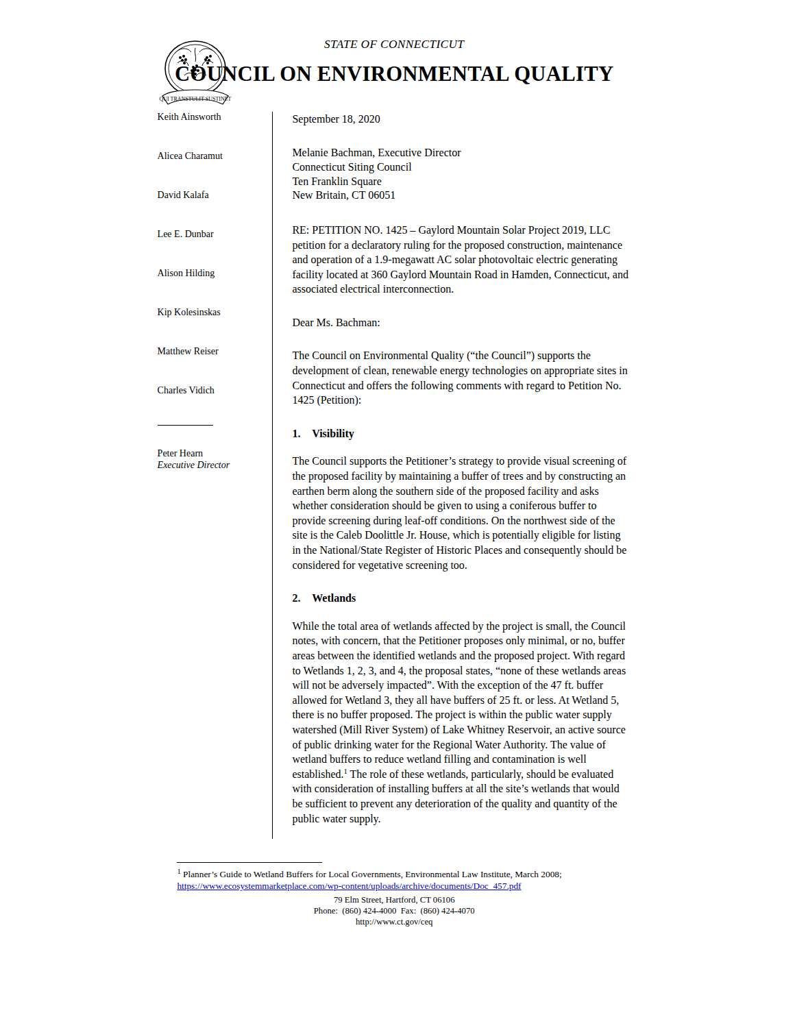QUI TRANSTULIT SUSTINET
STATE OF CONNECTICUT
COUNCIL ON ENVIRONMENTAL QUALITY
Keith Ainsworth
Alicea Charamut
David Kalafa
Lee E. Dunbar
Alison Hilding
Kip Kolesinskas
Matthew Reiser
Charles Vidich
Peter Hearn
Executive Director
September 18, 2020
Melanie Bachman, Executive Director
Connecticut Siting Council
Ten Franklin Square
New Britain, CT 06051
RE: PETITION NO. 1425 – Gaylord Mountain Solar Project 2019, LLC petition for a declaratory ruling for the proposed construction, maintenance and operation of a 1.9-megawatt AC solar photovoltaic electric generating facility located at 360 Gaylord Mountain Road in Hamden, Connecticut, and associated electrical interconnection.
Dear Ms. Bachman:
The Council on Environmental Quality (“the Council”) supports the development of clean, renewable energy technologies on appropriate sites in Connecticut and offers the following comments with regard to Petition No. 1425 (Petition):
1. Visibility
The Council supports the Petitioner’s strategy to provide visual screening of the proposed facility by maintaining a buffer of trees and by constructing an earthen berm along the southern side of the proposed facility and asks whether consideration should be given to using a coniferous buffer to provide screening during leaf-off conditions. On the northwest side of the site is the Caleb Doolittle Jr. House, which is potentially eligible for listing in the National/State Register of Historic Places and consequently should be considered for vegetative screening too.
2. Wetlands
While the total area of wetlands affected by the project is small, the Council notes, with concern, that the Petitioner proposes only minimal, or no, buffer areas between the identified wetlands and the proposed project. With regard to Wetlands 1, 2, 3, and 4, the proposal states, “none of these wetlands areas will not be adversely impacted”. With the exception of the 47 ft. buffer allowed for Wetland 3, they all have buffers of 25 ft. or less. At Wetland 5, there is no buffer proposed. The project is within the public water supply watershed (Mill River System) of Lake Whitney Reservoir, an active source of public drinking water for the Regional Water Authority. The value of wetland buffers to reduce wetland filling and contamination is well established.1 The role of these wetlands, particularly, should be evaluated with consideration of installing buffers at all the site’s wetlands that would be sufficient to prevent any deterioration of the quality and quantity of the public water supply.
1 Planner’s Guide to Wetland Buffers for Local Governments, Environmental Law Institute, March 2008;
https://www.ecosystemmarketplace.com/wp-content/uploads/archive/documents/Doc_457.pdf
79 Elm Street, Hartford, CT 06106
Phone: (860) 424-4000 Fax: (860) 424-4070
http://www.ct.gov/ceq